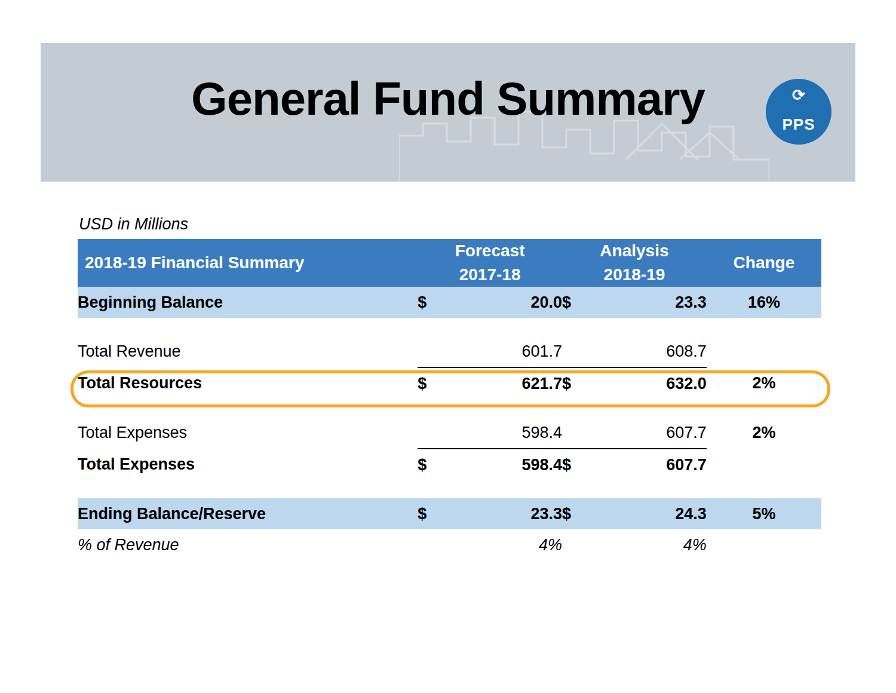General Fund Summary
⟳ PPS
USD in Millions
| 2018-19 Financial Summary | Forecast | Analysis | Change |
| 2017-18 | 2018-19 |
| Beginning Balance | $ | 20.0 | $ | 23.3 | 16% |
| Total Revenue | | 601.7 | | 608.7 | |
| Total Resources | $ | 621.7 | $ | 632.0 | 2% |
| Total Expenses | | 598.4 | | 607.7 | 2% |
| Total Expenses | $ | 598.4 | $ | 607.7 | |
| Ending Balance/Reserve | $ | 23.3 | $ | 24.3 | 5% |
| % of Revenue | | 4% | | 4% | |